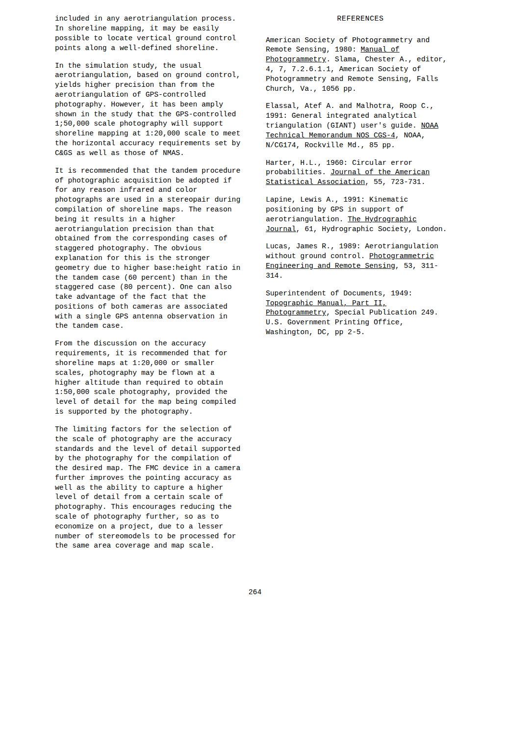included in any aerotriangulation process. In shoreline mapping, it may be easily possible to locate vertical ground control points along a well-defined shoreline.
In the simulation study, the usual aerotriangulation, based on ground control, yields higher precision than from the aerotriangulation of GPS-controlled photography. However, it has been amply shown in the study that the GPS-controlled 1;50,000 scale photography will support shoreline mapping at 1:20,000 scale to meet the horizontal accuracy requirements set by C&GS as well as those of NMAS.
It is recommended that the tandem procedure of photographic acquisition be adopted if for any reason infrared and color photographs are used in a stereopair during compilation of shoreline maps. The reason being it results in a higher aerotriangulation precision than that obtained from the corresponding cases of staggered photography. The obvious explanation for this is the stronger geometry due to higher base:height ratio in the tandem case (60 percent) than in the staggered case (80 percent). One can also take advantage of the fact that the positions of both cameras are associated with a single GPS antenna observation in the tandem case.
From the discussion on the accuracy requirements, it is recommended that for shoreline maps at 1:20,000 or smaller scales, photography may be flown at a higher altitude than required to obtain 1:50,000 scale photography, provided the level of detail for the map being compiled is supported by the photography.
The limiting factors for the selection of the scale of photography are the accuracy standards and the level of detail supported by the photography for the compilation of the desired map. The FMC device in a camera further improves the pointing accuracy as well as the ability to capture a higher level of detail from a certain scale of photography. This encourages reducing the scale of photography further, so as to economize on a project, due to a lesser number of stereomodels to be processed for the same area coverage and map scale.
REFERENCES
American Society of Photogrammetry and Remote Sensing, 1980: Manual of Photogrammetry. Slama, Chester A., editor, 4, 7, 7.2.6.1.1, American Society of Photogrammetry and Remote Sensing, Falls Church, Va., 1056 pp.
Elassal, Atef A. and Malhotra, Roop C., 1991: General integrated analytical triangulation (GIANT) user's guide. NOAA Technical Memorandum NOS CGS-4, NOAA, N/CG174, Rockville Md., 85 pp.
Harter, H.L., 1960: Circular error probabilities. Journal of the American Statistical Association, 55, 723-731.
Lapine, Lewis A., 1991: Kinematic positioning by GPS in support of aerotriangulation. The Hydrographic Journal, 61, Hydrographic Society, London.
Lucas, James R., 1989: Aerotriangulation without ground control. Photogrammetric Engineering and Remote Sensing, 53, 311-314.
Superintendent of Documents, 1949: Topographic Manual, Part II, Photogrammetry, Special Publication 249. U.S. Government Printing Office, Washington, DC, pp 2-5.
264